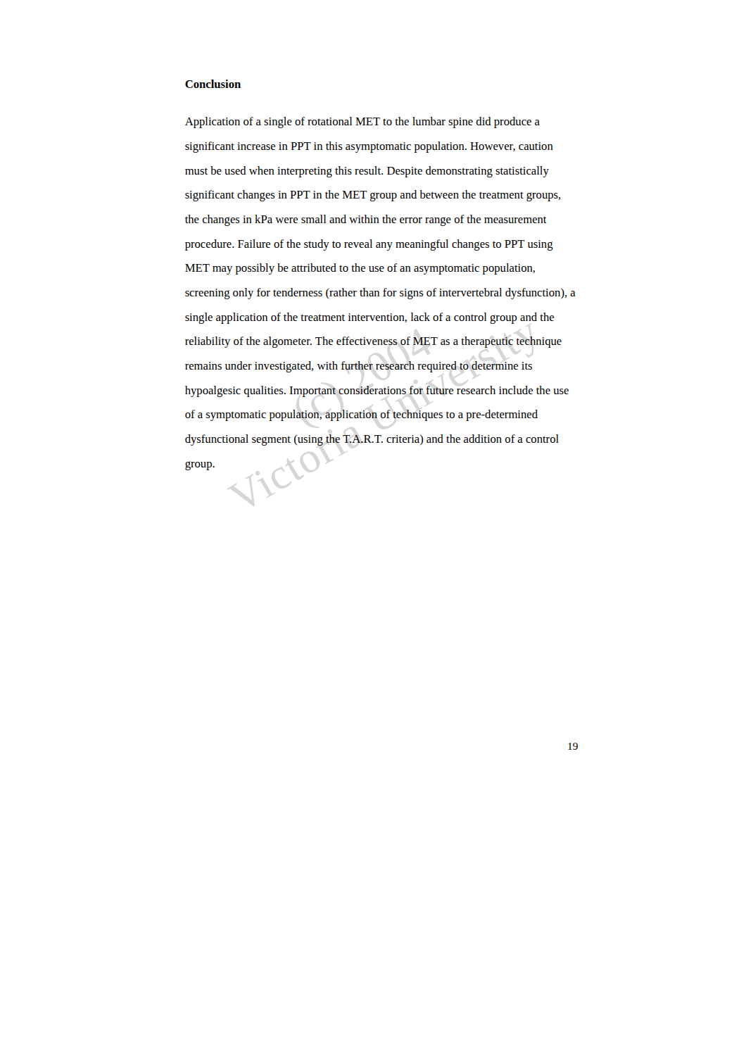(c) 2004 Victoria University
Conclusion
Application of a single of rotational MET to the lumbar spine did produce a significant increase in PPT in this asymptomatic population. However, caution must be used when interpreting this result. Despite demonstrating statistically significant changes in PPT in the MET group and between the treatment groups, the changes in kPa were small and within the error range of the measurement procedure. Failure of the study to reveal any meaningful changes to PPT using MET may possibly be attributed to the use of an asymptomatic population, screening only for tenderness (rather than for signs of intervertebral dysfunction), a single application of the treatment intervention, lack of a control group and the reliability of the algometer. The effectiveness of MET as a therapeutic technique remains under investigated, with further research required to determine its hypoalgesic qualities. Important considerations for future research include the use of a symptomatic population, application of techniques to a pre-determined dysfunctional segment (using the T.A.R.T. criteria) and the addition of a control group.
19